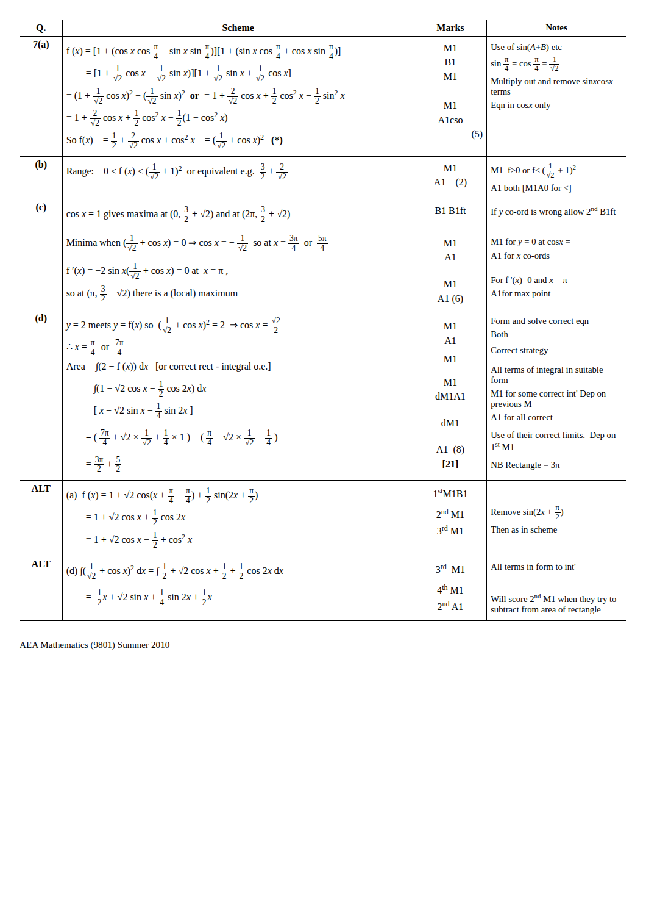| Q. | Scheme | Marks | Notes |
| --- | --- | --- | --- |
| 7(a) | f ( x ) = [1 + (cos x cos π 4 − sin x sin π 4 )][1 + (sin x cos π 4 + cos x sin π 4 )] = [1 + 1 √2 cos x − 1 √2 sin x )][1 + 1 √2 sin x + 1 √2 cos x ] = (1 + 1 √2 cos x ) 2 − ( 1 √2 sin x ) 2 or = 1 + 2 √2 cos x + 1 2 cos 2 x − 1 2 sin 2 x = 1 + 2 √2 cos x + 1 2 cos 2 x − 1 2 (1 − cos 2 x ) So f( x ) = 1 2 + 2 √2 cos x + cos 2 x = ( 1 √2 + cos x ) 2 (*) | M1 B1 M1 M1 A1cso (5) | Use of sin( A + B ) etc sin π 4 = cos π 4 = 1 √2 Multiply out and remove sin x cos x terms Eqn in cos x only |
| (b) | Range: 0 ≤ f ( x ) ≤ ( 1 √2 + 1) 2 or equivalent e.g. 3 2 + 2 √2 | M1 A1 (2) | M1 f≥0 or f≤ ( 1 √2 + 1) 2 A1 both [M1A0 for <] |
| (c) | cos x = 1 gives maxima at (0, 3 2 + √2 ) and at (2π, 3 2 + √2 ) Minima when ( 1 √2 + cos x ) = 0 ⇒ cos x = − 1 √2 so at x = 3π 4 or 5π 4 f ′( x ) = −2 sin x ( 1 √2 + cos x ) = 0 at x = π , so at (π, 3 2 − √2 ) there is a (local) maximum | B1 B1ft M1 A1 M1 A1 (6) | If y co-ord is wrong allow 2 nd B1ft M1 for y = 0 at cos x = A1 for x co-ords For f '( x )=0 and x = π A1for max point |
| (d) | y = 2 meets y = f( x ) so ( 1 √2 + cos x ) 2 = 2 ⇒ cos x = √2 2 ∴ x = π 4 or 7π 4 Area = ∫(2 − f ( x )) d x [or correct rect - integral o.e.] = ∫(1 − √2 cos x − 1 2 cos 2 x ) d x = [ x − √2 sin x − 1 4 sin 2 x ] = ( 7π 4 + √2 × 1 √2 + 1 4 × 1 ) − ( π 4 − √2 × 1 √2 − 1 4 ) = 3π 2 + 5 2 | M1 A1 M1 M1 dM1A1 dM1 A1 (8) [21] | Form and solve correct eqn Both Correct strategy All terms of integral in suitable form M1 for some correct int' Dep on previous M A1 for all correct Use of their correct limits. Dep on 1 st M1 NB Rectangle = 3π |
| ALT | (a) f ( x ) = 1 + √2 cos( x + π 4 − π 4 ) + 1 2 sin(2 x + π 2 ) = 1 + √2 cos x + 1 2 cos 2 x = 1 + √2 cos x − 1 2 + cos 2 x | 1 st M1B1 2 nd M1 3 rd M1 | Remove sin(2 x + π 2 ) Then as in scheme |
| ALT | (d) ∫( 1 √2 + cos x ) 2 d x = ∫ 1 2 + √2 cos x + 1 2 + 1 2 cos 2 x d x = 1 2 x + √2 sin x + 1 4 sin 2 x + 1 2 x | 3 rd M1 4 th M1 2 nd A1 | All terms in form to int' Will score 2 nd M1 when they try to subtract from area of rectangle |
AEA Mathematics (9801) Summer 2010